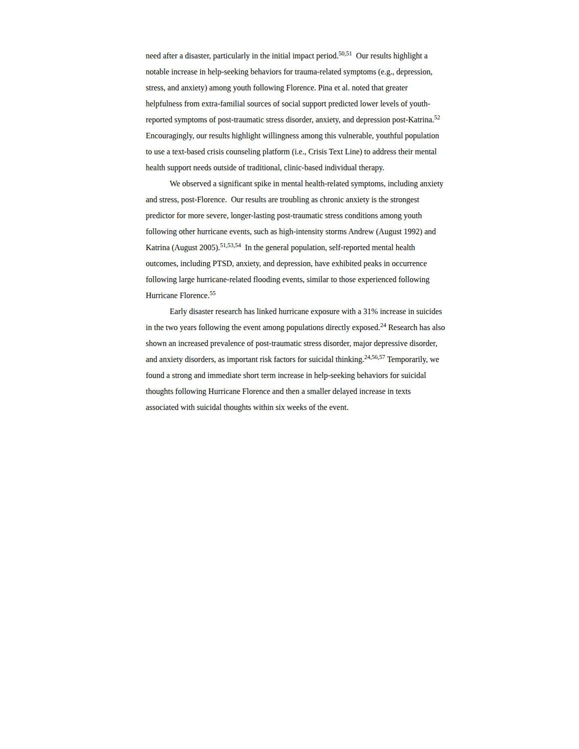need after a disaster, particularly in the initial impact period.50,51 Our results highlight a notable increase in help-seeking behaviors for trauma-related symptoms (e.g., depression, stress, and anxiety) among youth following Florence. Pina et al. noted that greater helpfulness from extra-familial sources of social support predicted lower levels of youth-reported symptoms of post-traumatic stress disorder, anxiety, and depression post-Katrina.52 Encouragingly, our results highlight willingness among this vulnerable, youthful population to use a text-based crisis counseling platform (i.e., Crisis Text Line) to address their mental health support needs outside of traditional, clinic-based individual therapy.
We observed a significant spike in mental health-related symptoms, including anxiety and stress, post-Florence. Our results are troubling as chronic anxiety is the strongest predictor for more severe, longer-lasting post-traumatic stress conditions among youth following other hurricane events, such as high-intensity storms Andrew (August 1992) and Katrina (August 2005).51,53,54 In the general population, self-reported mental health outcomes, including PTSD, anxiety, and depression, have exhibited peaks in occurrence following large hurricane-related flooding events, similar to those experienced following Hurricane Florence.55
Early disaster research has linked hurricane exposure with a 31% increase in suicides in the two years following the event among populations directly exposed.24 Research has also shown an increased prevalence of post-traumatic stress disorder, major depressive disorder, and anxiety disorders, as important risk factors for suicidal thinking.24,56,57 Temporarily, we found a strong and immediate short term increase in help-seeking behaviors for suicidal thoughts following Hurricane Florence and then a smaller delayed increase in texts associated with suicidal thoughts within six weeks of the event.